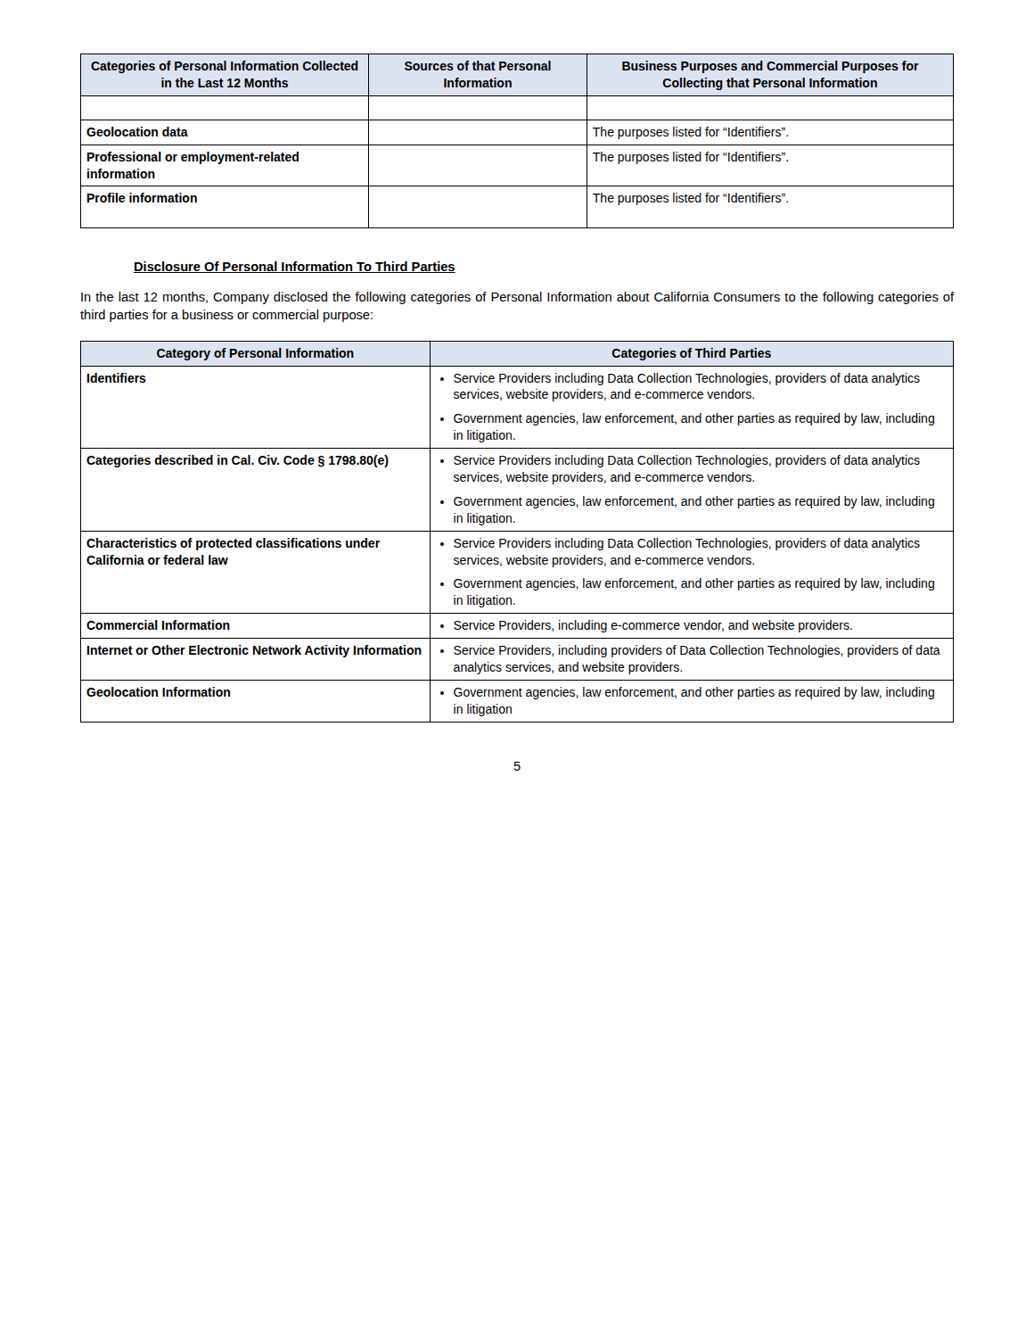| Categories of Personal Information Collected in the Last 12 Months | Sources of that Personal Information | Business Purposes and Commercial Purposes for Collecting that Personal Information |
| --- | --- | --- |
| Geolocation data | | The purposes listed for “Identifiers”. |
| Professional or employment-related information | | The purposes listed for “Identifiers”. |
| Profile information | | The purposes listed for “Identifiers”. |
Disclosure Of Personal Information To Third Parties
In the last 12 months, Company disclosed the following categories of Personal Information about California Consumers to the following categories of third parties for a business or commercial purpose:
| Category of Personal Information | Categories of Third Parties |
| --- | --- |
| Identifiers | Service Providers including Data Collection Technologies, providers of data analytics services, website providers, and e-commerce vendors. Government agencies, law enforcement, and other parties as required by law, including in litigation. |
| Categories described in Cal. Civ. Code § 1798.80(e) | Service Providers including Data Collection Technologies, providers of data analytics services, website providers, and e-commerce vendors. Government agencies, law enforcement, and other parties as required by law, including in litigation. |
| Characteristics of protected classifications under California or federal law | Service Providers including Data Collection Technologies, providers of data analytics services, website providers, and e-commerce vendors. Government agencies, law enforcement, and other parties as required by law, including in litigation. |
| Commercial Information | Service Providers, including e-commerce vendor, and website providers. |
| Internet or Other Electronic Network Activity Information | Service Providers, including providers of Data Collection Technologies, providers of data analytics services, and website providers. |
| Geolocation Information | Government agencies, law enforcement, and other parties as required by law, including in litigation |
5